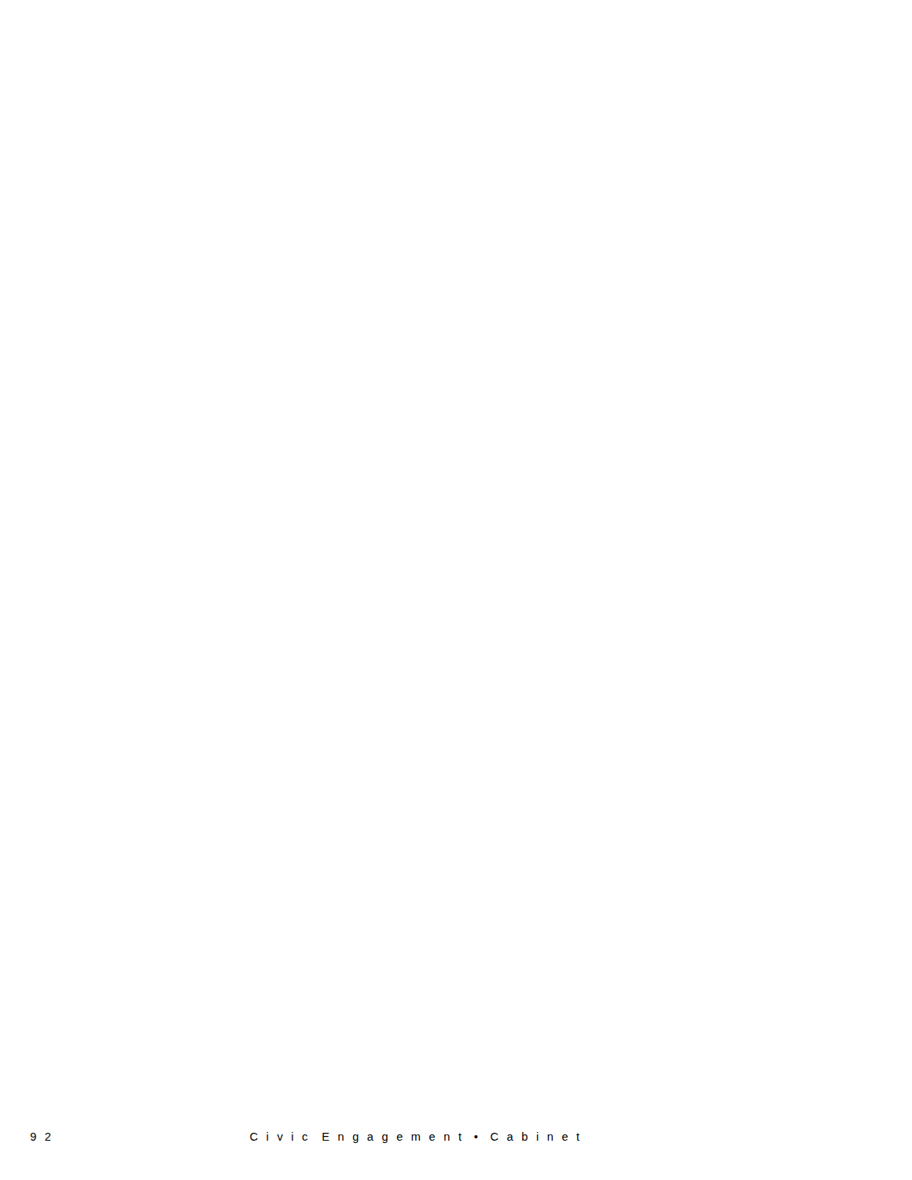9 2 C i v i c E n g a g e m e n t • C a b i n e t